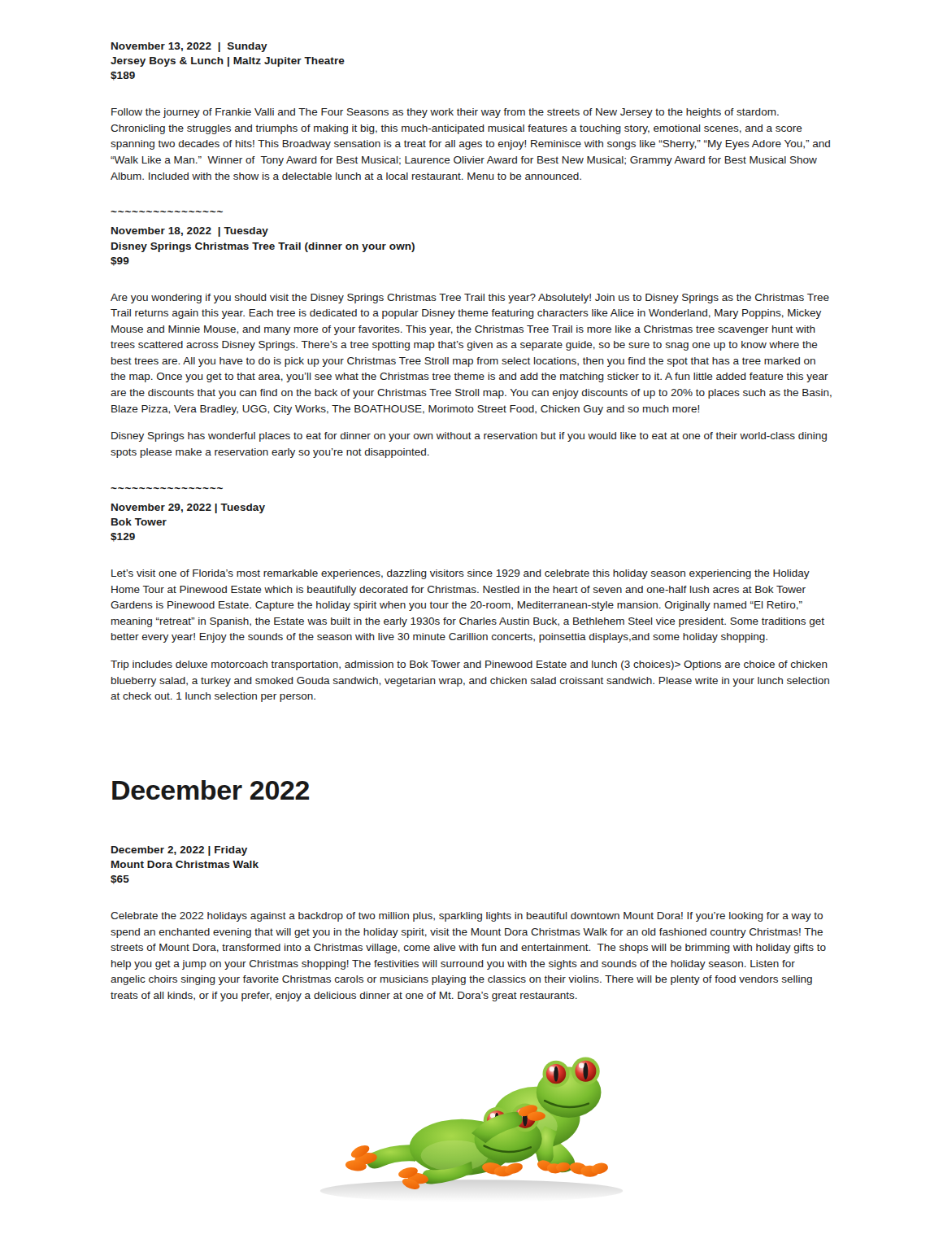November 13, 2022 | Sunday Jersey Boys & Lunch | Maltz Jupiter Theatre $189
Follow the journey of Frankie Valli and The Four Seasons as they work their way from the streets of New Jersey to the heights of stardom. Chronicling the struggles and triumphs of making it big, this much-anticipated musical features a touching story, emotional scenes, and a score spanning two decades of hits! This Broadway sensation is a treat for all ages to enjoy! Reminisce with songs like “Sherry,” “My Eyes Adore You,” and “Walk Like a Man.” Winner of Tony Award for Best Musical; Laurence Olivier Award for Best New Musical; Grammy Award for Best Musical Show Album. Included with the show is a delectable lunch at a local restaurant. Menu to be announced.
~~~~~~~~~~~~~~~~
November 18, 2022 | Tuesday Disney Springs Christmas Tree Trail (dinner on your own) $99
Are you wondering if you should visit the Disney Springs Christmas Tree Trail this year? Absolutely! Join us to Disney Springs as the Christmas Tree Trail returns again this year. Each tree is dedicated to a popular Disney theme featuring characters like Alice in Wonderland, Mary Poppins, Mickey Mouse and Minnie Mouse, and many more of your favorites. This year, the Christmas Tree Trail is more like a Christmas tree scavenger hunt with trees scattered across Disney Springs. There’s a tree spotting map that’s given as a separate guide, so be sure to snag one up to know where the best trees are. All you have to do is pick up your Christmas Tree Stroll map from select locations, then you find the spot that has a tree marked on the map. Once you get to that area, you’ll see what the Christmas tree theme is and add the matching sticker to it. A fun little added feature this year are the discounts that you can find on the back of your Christmas Tree Stroll map. You can enjoy discounts of up to 20% to places such as the Basin, Blaze Pizza, Vera Bradley, UGG, City Works, The BOATHOUSE, Morimoto Street Food, Chicken Guy and so much more!
Disney Springs has wonderful places to eat for dinner on your own without a reservation but if you would like to eat at one of their world-class dining spots please make a reservation early so you’re not disappointed.
~~~~~~~~~~~~~~~~
November 29, 2022 | Tuesday Bok Tower $129
Let’s visit one of Florida’s most remarkable experiences, dazzling visitors since 1929 and celebrate this holiday season experiencing the Holiday Home Tour at Pinewood Estate which is beautifully decorated for Christmas. Nestled in the heart of seven and one-half lush acres at Bok Tower Gardens is Pinewood Estate. Capture the holiday spirit when you tour the 20-room, Mediterranean-style mansion. Originally named “El Retiro,” meaning “retreat” in Spanish, the Estate was built in the early 1930s for Charles Austin Buck, a Bethlehem Steel vice president. Some traditions get better every year! Enjoy the sounds of the season with live 30 minute Carillion concerts, poinsettia displays,and some holiday shopping.
Trip includes deluxe motorcoach transportation, admission to Bok Tower and Pinewood Estate and lunch (3 choices)> Options are choice of chicken blueberry salad, a turkey and smoked Gouda sandwich, vegetarian wrap, and chicken salad croissant sandwich. Please write in your lunch selection at check out. 1 lunch selection per person.
December 2022
December 2, 2022 | Friday Mount Dora Christmas Walk $65
Celebrate the 2022 holidays against a backdrop of two million plus, sparkling lights in beautiful downtown Mount Dora! If you’re looking for a way to spend an enchanted evening that will get you in the holiday spirit, visit the Mount Dora Christmas Walk for an old fashioned country Christmas! The streets of Mount Dora, transformed into a Christmas village, come alive with fun and entertainment. The shops will be brimming with holiday gifts to help you get a jump on your Christmas shopping! The festivities will surround you with the sights and sounds of the holiday season. Listen for angelic choirs singing your favorite Christmas carols or musicians playing the classics on their violins. There will be plenty of food vendors selling treats of all kinds, or if you prefer, enjoy a delicious dinner at one of Mt. Dora’s great restaurants.